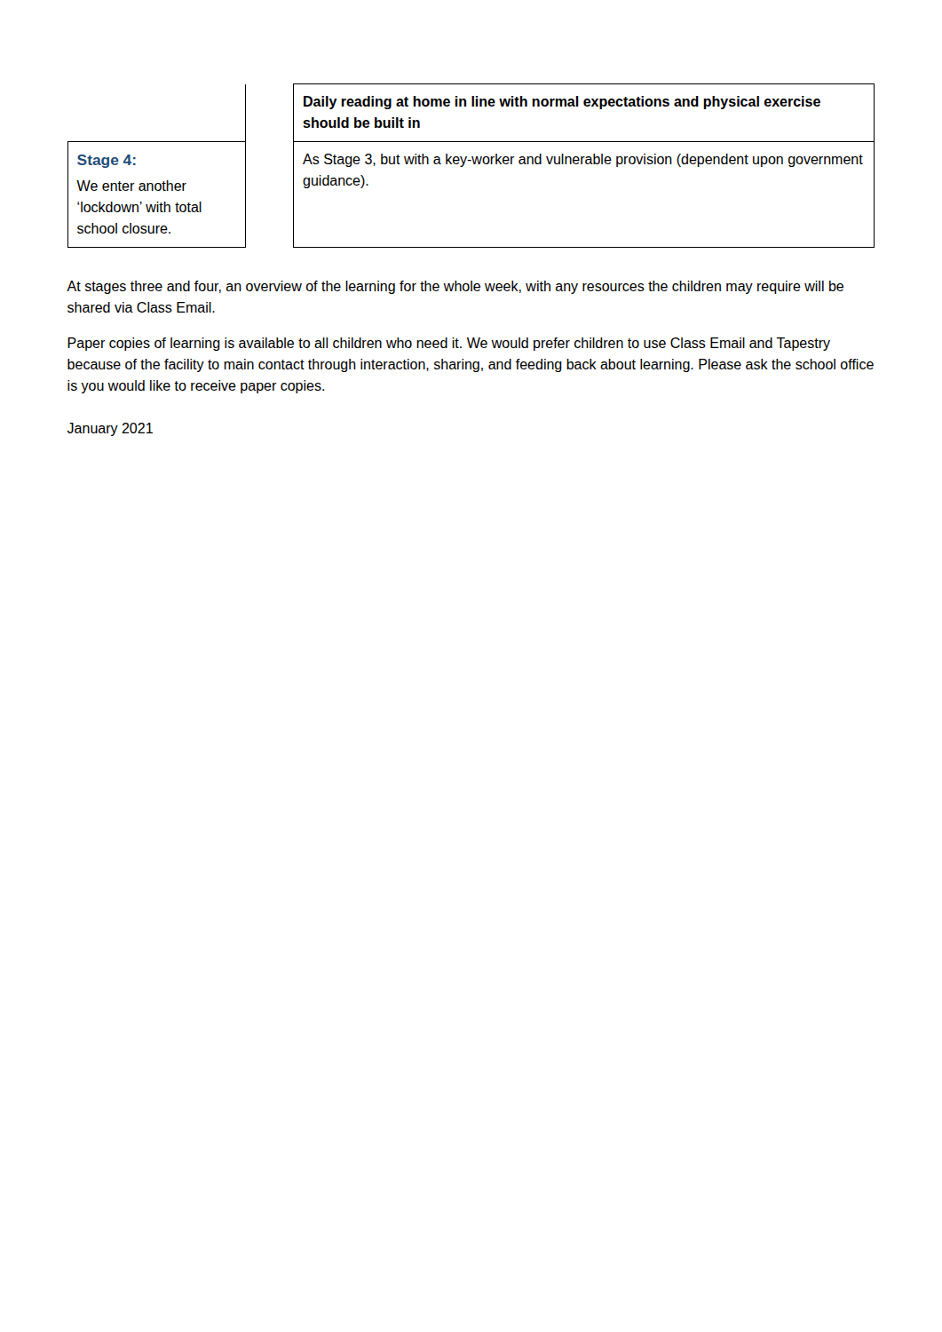| | | Daily reading at home in line with normal expectations and physical exercise should be built in |
| Stage 4: We enter another ‘lockdown’ with total school closure. | | As Stage 3, but with a key-worker and vulnerable provision (dependent upon government guidance). |
At stages three and four, an overview of the learning for the whole week, with any resources the children may require will be shared via Class Email.
Paper copies of learning is available to all children who need it. We would prefer children to use Class Email and Tapestry because of the facility to main contact through interaction, sharing, and feeding back about learning. Please ask the school office is you would like to receive paper copies.
January 2021